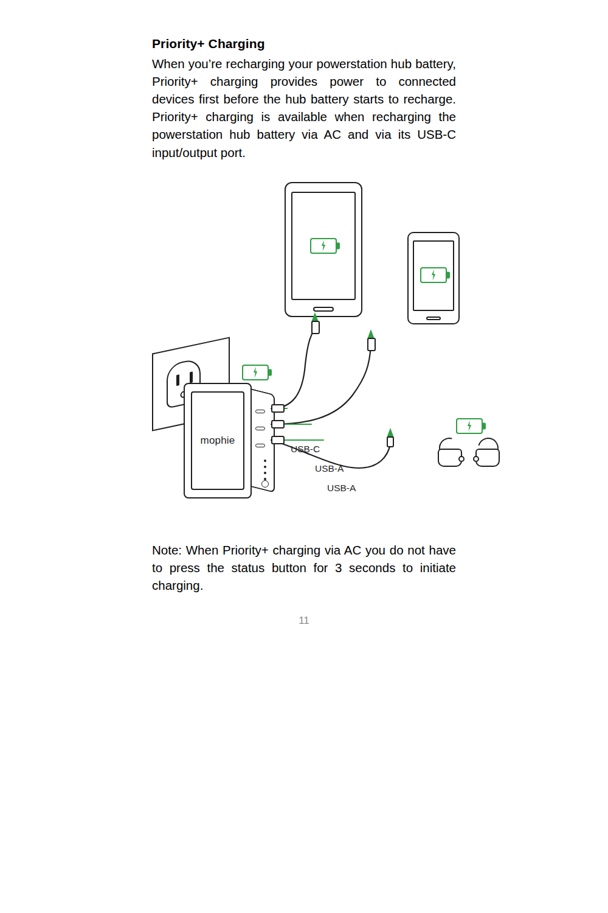Priority+ Charging
When you’re recharging your powerstation hub battery, Priority+ charging provides power to connected devices first before the hub battery starts to recharge. Priority+ charging is available when recharging the powerstation hub battery via AC and via its USB-C input/output port.
mophie
USB-C
USB-A
USB-A
Note: When Priority+ charging via AC you do not have to press the status button for 3 seconds to initiate charging.
11